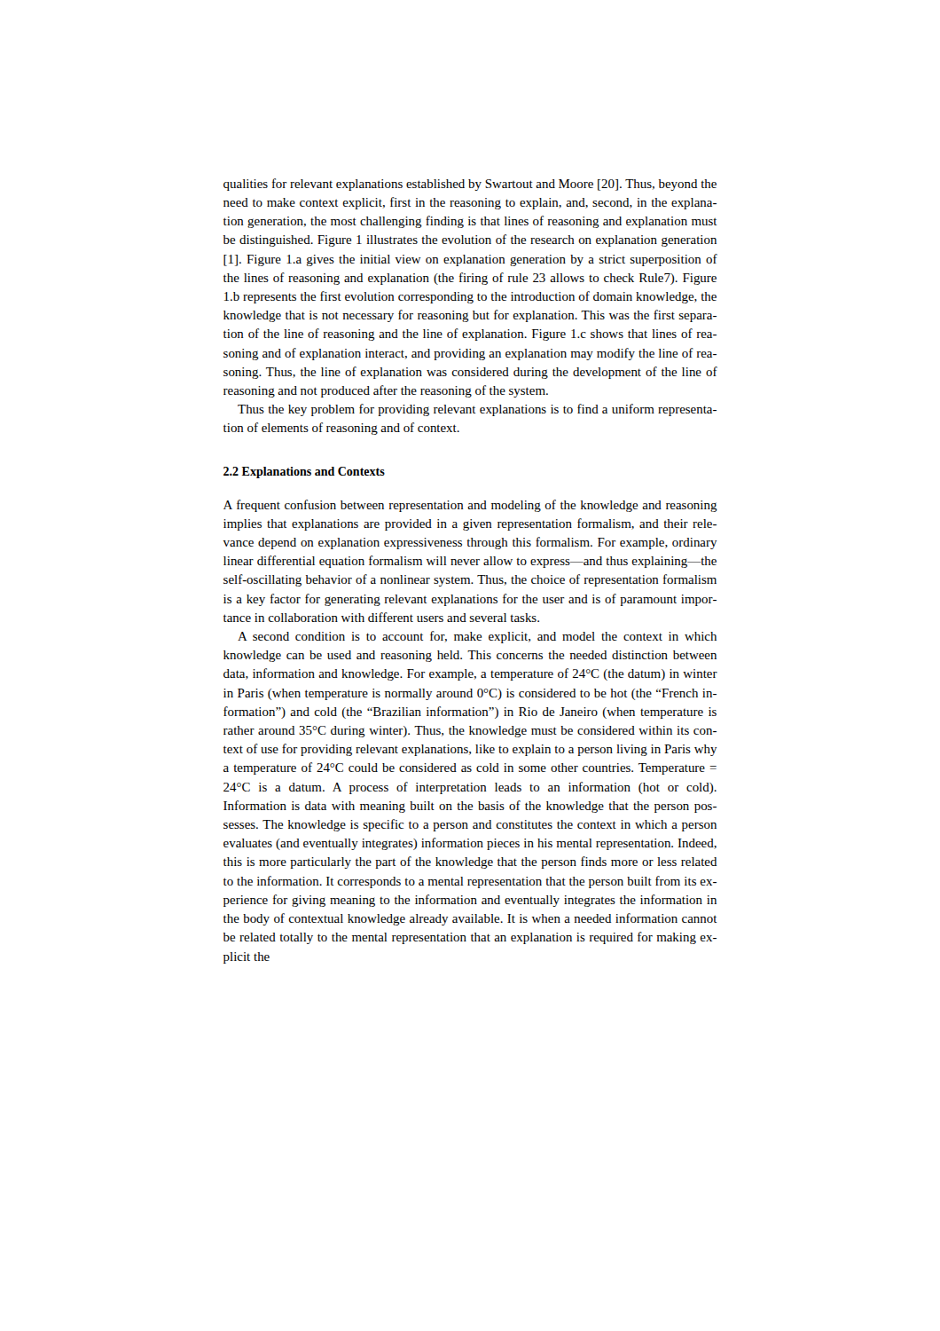qualities for relevant explanations established by Swartout and Moore [20]. Thus, beyond the need to make context explicit, first in the reasoning to explain, and, second, in the explanation generation, the most challenging finding is that lines of reasoning and explanation must be distinguished. Figure 1 illustrates the evolution of the research on explanation generation [1]. Figure 1.a gives the initial view on explanation generation by a strict superposition of the lines of reasoning and explanation (the firing of rule 23 allows to check Rule7). Figure 1.b represents the first evolution corresponding to the introduction of domain knowledge, the knowledge that is not necessary for reasoning but for explanation. This was the first separation of the line of reasoning and the line of explanation. Figure 1.c shows that lines of reasoning and of explanation interact, and providing an explanation may modify the line of reasoning. Thus, the line of explanation was considered during the development of the line of reasoning and not produced after the reasoning of the system.
Thus the key problem for providing relevant explanations is to find a uniform representation of elements of reasoning and of context.
2.2 Explanations and Contexts
A frequent confusion between representation and modeling of the knowledge and reasoning implies that explanations are provided in a given representation formalism, and their relevance depend on explanation expressiveness through this formalism. For example, ordinary linear differential equation formalism will never allow to express—and thus explaining—the self-oscillating behavior of a nonlinear system. Thus, the choice of representation formalism is a key factor for generating relevant explanations for the user and is of paramount importance in collaboration with different users and several tasks.
A second condition is to account for, make explicit, and model the context in which knowledge can be used and reasoning held. This concerns the needed distinction between data, information and knowledge. For example, a temperature of 24°C (the datum) in winter in Paris (when temperature is normally around 0°C) is considered to be hot (the “French information”) and cold (the “Brazilian information”) in Rio de Janeiro (when temperature is rather around 35°C during winter). Thus, the knowledge must be considered within its context of use for providing relevant explanations, like to explain to a person living in Paris why a temperature of 24°C could be considered as cold in some other countries. Temperature = 24°C is a datum. A process of interpretation leads to an information (hot or cold). Information is data with meaning built on the basis of the knowledge that the person possesses. The knowledge is specific to a person and constitutes the context in which a person evaluates (and eventually integrates) information pieces in his mental representation. Indeed, this is more particularly the part of the knowledge that the person finds more or less related to the information. It corresponds to a mental representation that the person built from its experience for giving meaning to the information and eventually integrates the information in the body of contextual knowledge already available. It is when a needed information cannot be related totally to the mental representation that an explanation is required for making explicit the